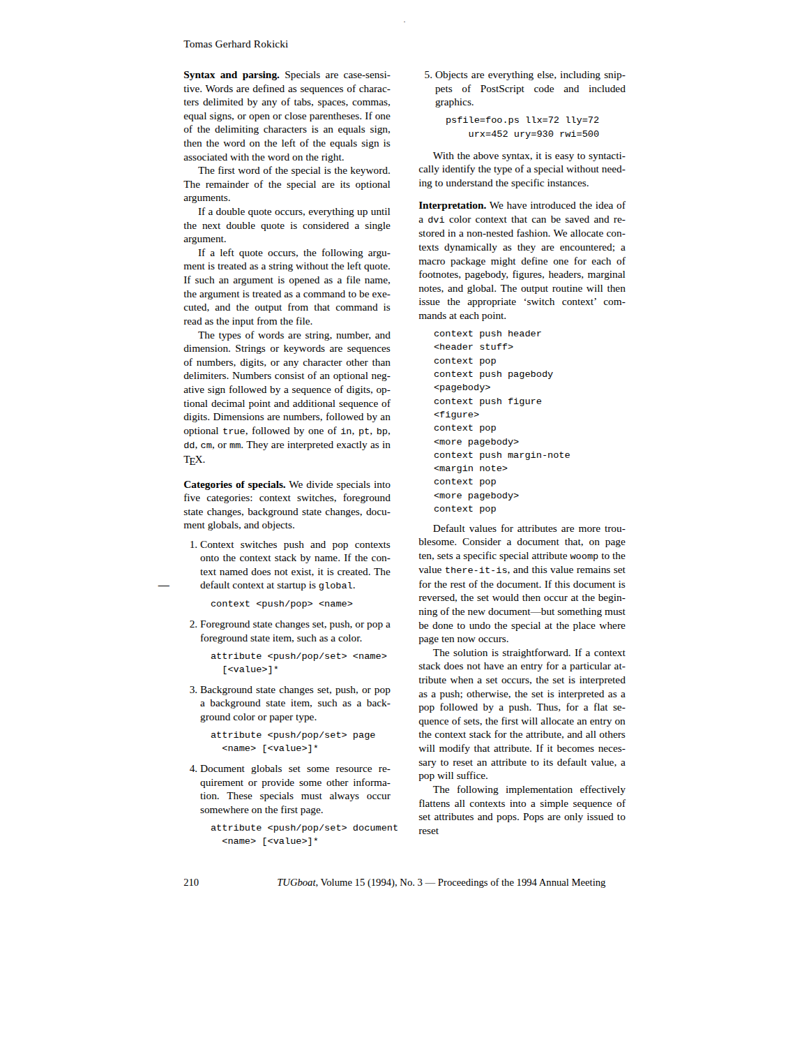.
—
Tomas Gerhard Rokicki
Syntax and parsing. Specials are case-sensitive. Words are defined as sequences of characters delimited by any of tabs, spaces, commas, equal signs, or open or close parentheses. If one of the delimiting characters is an equals sign, then the word on the left of the equals sign is associated with the word on the right.
The first word of the special is the keyword. The remainder of the special are its optional arguments.
If a double quote occurs, everything up until the next double quote is considered a single argument.
If a left quote occurs, the following argument is treated as a string without the left quote. If such an argument is opened as a file name, the argument is treated as a command to be executed, and the output from that command is read as the input from the file.
The types of words are string, number, and dimension. Strings or keywords are sequences of numbers, digits, or any character other than delimiters. Numbers consist of an optional negative sign followed by a sequence of digits, optional decimal point and additional sequence of digits. Dimensions are numbers, followed by an optional true, followed by one of in, pt, bp, dd, cm, or mm. They are interpreted exactly as in TEX.
Categories of specials. We divide specials into five categories: context switches, foreground state changes, background state changes, document globals, and objects.
Context switches push and pop contexts onto the context stack by name. If the context named does not exist, it is created. The default context at startup is global.
context <push/pop> <name>
Foreground state changes set, push, or pop a foreground state item, such as a color.
attribute <push/pop/set> <name>
  [<value>]*
Background state changes set, push, or pop a background state item, such as a background color or paper type.
attribute <push/pop/set> page
  <name> [<value>]*
Document globals set some resource requirement or provide some other information. These specials must always occur somewhere on the first page.
attribute <push/pop/set> document
  <name> [<value>]*
Objects are everything else, including snippets of PostScript code and included graphics.
psfile=foo.ps llx=72 lly=72
    urx=452 ury=930 rwi=500
With the above syntax, it is easy to syntactically identify the type of a special without needing to understand the specific instances.
Interpretation. We have introduced the idea of a dvi color context that can be saved and restored in a non-nested fashion. We allocate contexts dynamically as they are encountered; a macro package might define one for each of footnotes, pagebody, figures, headers, marginal notes, and global. The output routine will then issue the appropriate ‘switch context’ commands at each point.
context push header
<header stuff>
context pop
context push pagebody
<pagebody>
context push figure
<figure>
context pop
<more pagebody>
context push margin-note
<margin note>
context pop
<more pagebody>
context pop
Default values for attributes are more troublesome. Consider a document that, on page ten, sets a specific special attribute woomp to the value there-it-is, and this value remains set for the rest of the document. If this document is reversed, the set would then occur at the beginning of the new document—but something must be done to undo the special at the place where page ten now occurs.
The solution is straightforward. If a context stack does not have an entry for a particular attribute when a set occurs, the set is interpreted as a push; otherwise, the set is interpreted as a pop followed by a push. Thus, for a flat sequence of sets, the first will allocate an entry on the context stack for the attribute, and all others will modify that attribute. If it becomes necessary to reset an attribute to its default value, a pop will suffice.
The following implementation effectively flattens all contexts into a simple sequence of set attributes and pops. Pops are only issued to reset
210
TUGboat, Volume 15 (1994), No. 3 — Proceedings of the 1994 Annual Meeting